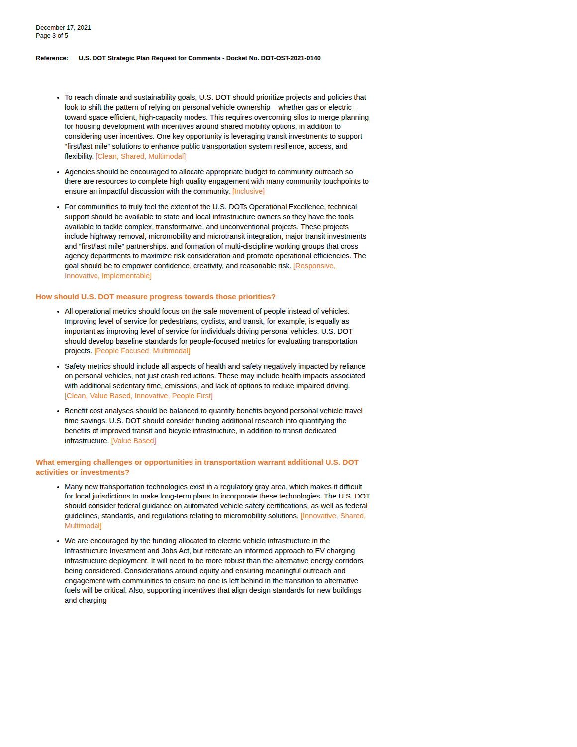December 17, 2021
Page 3 of 5
Reference: U.S. DOT Strategic Plan Request for Comments - Docket No. DOT-OST-2021-0140
To reach climate and sustainability goals, U.S. DOT should prioritize projects and policies that look to shift the pattern of relying on personal vehicle ownership – whether gas or electric – toward space efficient, high-capacity modes. This requires overcoming silos to merge planning for housing development with incentives around shared mobility options, in addition to considering user incentives. One key opportunity is leveraging transit investments to support “first/last mile” solutions to enhance public transportation system resilience, access, and flexibility. [Clean, Shared, Multimodal]
Agencies should be encouraged to allocate appropriate budget to community outreach so there are resources to complete high quality engagement with many community touchpoints to ensure an impactful discussion with the community. [Inclusive]
For communities to truly feel the extent of the U.S. DOTs Operational Excellence, technical support should be available to state and local infrastructure owners so they have the tools available to tackle complex, transformative, and unconventional projects. These projects include highway removal, micromobility and microtransit integration, major transit investments and “first/last mile” partnerships, and formation of multi-discipline working groups that cross agency departments to maximize risk consideration and promote operational efficiencies. The goal should be to empower confidence, creativity, and reasonable risk. [Responsive, Innovative, Implementable]
How should U.S. DOT measure progress towards those priorities?
All operational metrics should focus on the safe movement of people instead of vehicles. Improving level of service for pedestrians, cyclists, and transit, for example, is equally as important as improving level of service for individuals driving personal vehicles. U.S. DOT should develop baseline standards for people-focused metrics for evaluating transportation projects. [People Focused, Multimodal]
Safety metrics should include all aspects of health and safety negatively impacted by reliance on personal vehicles, not just crash reductions. These may include health impacts associated with additional sedentary time, emissions, and lack of options to reduce impaired driving. [Clean, Value Based, Innovative, People First]
Benefit cost analyses should be balanced to quantify benefits beyond personal vehicle travel time savings. U.S. DOT should consider funding additional research into quantifying the benefits of improved transit and bicycle infrastructure, in addition to transit dedicated infrastructure. [Value Based]
What emerging challenges or opportunities in transportation warrant additional U.S. DOT activities or investments?
Many new transportation technologies exist in a regulatory gray area, which makes it difficult for local jurisdictions to make long-term plans to incorporate these technologies. The U.S. DOT should consider federal guidance on automated vehicle safety certifications, as well as federal guidelines, standards, and regulations relating to micromobility solutions. [Innovative, Shared, Multimodal]
We are encouraged by the funding allocated to electric vehicle infrastructure in the Infrastructure Investment and Jobs Act, but reiterate an informed approach to EV charging infrastructure deployment. It will need to be more robust than the alternative energy corridors being considered. Considerations around equity and ensuring meaningful outreach and engagement with communities to ensure no one is left behind in the transition to alternative fuels will be critical. Also, supporting incentives that align design standards for new buildings and charging